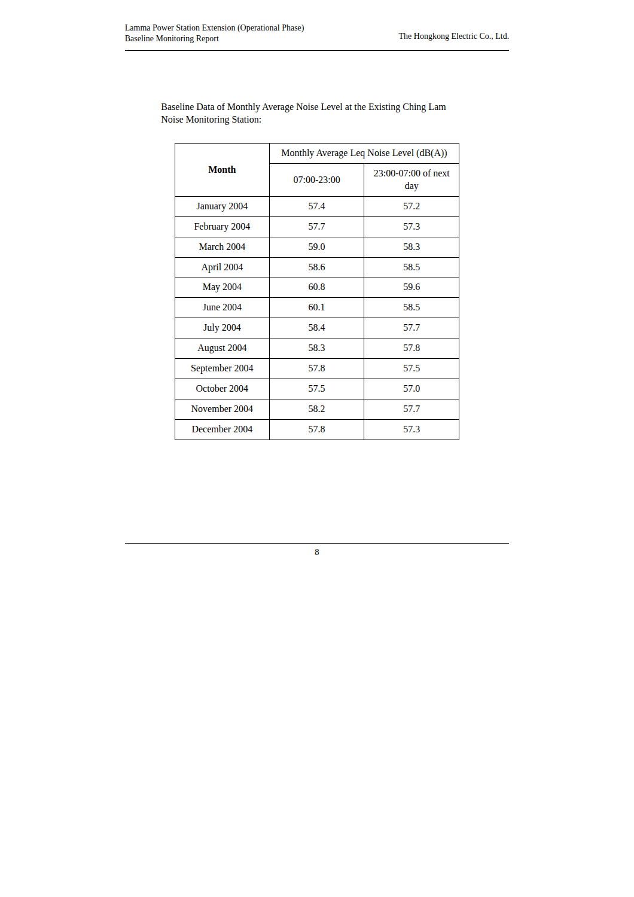Lamma Power Station Extension (Operational Phase)
Baseline Monitoring Report
The Hongkong Electric Co., Ltd.
Baseline Data of Monthly Average Noise Level at the Existing Ching Lam Noise Monitoring Station:
| Month | Monthly Average Leq Noise Level (dB(A)) |
| --- | --- |
| 07:00-23:00 | 23:00-07:00 of next day |
| January 2004 | 57.4 | 57.2 |
| February 2004 | 57.7 | 57.3 |
| March 2004 | 59.0 | 58.3 |
| April 2004 | 58.6 | 58.5 |
| May 2004 | 60.8 | 59.6 |
| June 2004 | 60.1 | 58.5 |
| July 2004 | 58.4 | 57.7 |
| August 2004 | 58.3 | 57.8 |
| September 2004 | 57.8 | 57.5 |
| October 2004 | 57.5 | 57.0 |
| November 2004 | 58.2 | 57.7 |
| December 2004 | 57.8 | 57.3 |
8